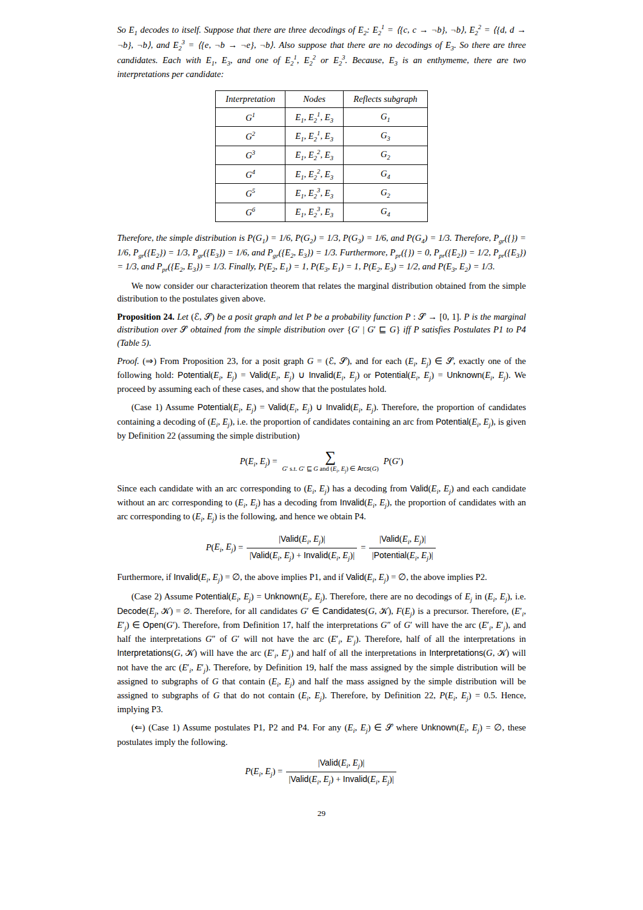So E1 decodes to itself. Suppose that there are three decodings of E2: E21 = ⟨{c, c → ¬b}, ¬b⟩, E22 = ⟨{d, d → ¬b}, ¬b⟩, and E23 = ⟨{e, ¬b → ¬e}, ¬b⟩. Also suppose that there are no decodings of E3. So there are three candidates. Each with E1, E3, and one of E21, E22 or E23. Because, E3 is an enthymeme, there are two interpretations per candidate:
| Interpretation | Nodes | Reflects subgraph |
| --- | --- | --- |
| G 1 | E 1 , E 2 1 , E 3 | G 1 |
| G 2 | E 1 , E 2 1 , E 3 | G 3 |
| G 3 | E 1 , E 2 2 , E 3 | G 2 |
| G 4 | E 1 , E 2 2 , E 3 | G 4 |
| G 5 | E 1 , E 2 3 , E 3 | G 2 |
| G 6 | E 1 , E 2 3 , E 3 | G 4 |
Therefore, the simple distribution is P(G1) = 1/6, P(G2) = 1/3, P(G3) = 1/6, and P(G4) = 1/3. Therefore, Pgr({}) = 1/6, Pgr({E2}) = 1/3, Pgr({E3}) = 1/6, and Pgr({E2, E3}) = 1/3. Furthermore, Ppr({}) = 0, Ppr({E2}) = 1/2, Ppr({E3}) = 1/3, and Ppr({E2, E3}) = 1/3. Finally, P(E2, E1) = 1, P(E3, E1) = 1, P(E2, E3) = 1/2, and P(E3, E2) = 1/3.
We now consider our characterization theorem that relates the marginal distribution obtained from the simple distribution to the postulates given above.
Proposition 24. Let (ℰ, 𝒮) be a posit graph and let P be a probability function P : 𝒮 → [0, 1]. P is the marginal distribution over 𝒮 obtained from the simple distribution over {G′ | G′ ⊑ G} iff P satisfies Postulates P1 to P4 (Table 5).
Proof. (⇒) From Proposition 23, for a posit graph G = (ℰ, 𝒮), and for each (Ei, Ej) ∈ 𝒮, exactly one of the following hold: Potential(Ei, Ej) = Valid(Ei, Ej) ∪ Invalid(Ei, Ej) or Potential(Ei, Ej) = Unknown(Ei, Ej). We proceed by assuming each of these cases, and show that the postulates hold.
(Case 1) Assume Potential(Ei, Ej) = Valid(Ei, Ej) ∪ Invalid(Ei, Ej). Therefore, the proportion of candidates containing a decoding of (Ei, Ej), i.e. the proportion of candidates containing an arc from Potential(Ei, Ej), is given by Definition 22 (assuming the simple distribution)
P(Ei, Ej) = ∑ G′ s.t. G′ ⊑ G and (Ei, Ej) ∈ Arcs(G) P(G′)
Since each candidate with an arc corresponding to (Ei, Ej) has a decoding from Valid(Ei, Ej) and each candidate without an arc corresponding to (Ei, Ej) has a decoding from Invalid(Ei, Ej), the proportion of candidates with an arc corresponding to (Ei, Ej) is the following, and hence we obtain P4.
P(Ei, Ej) = |Valid(Ei, Ej)| |Valid(Ei, Ej) + Invalid(Ei, Ej)| = |Valid(Ei, Ej)| |Potential(Ei, Ej)|
Furthermore, if Invalid(Ei, Ej) = ∅, the above implies P1, and if Valid(Ei, Ej) = ∅, the above implies P2.
(Case 2) Assume Potential(Ei, Ej) = Unknown(Ei, Ej). Therefore, there are no decodings of Ej in (Ei, Ej), i.e. Decode(Ej, 𝒦) = ∅. Therefore, for all candidates G′ ∈ Candidates(G, 𝒦), F(Ej) is a precursor. Therefore, (E′i, E′j) ∈ Open(G′). Therefore, from Definition 17, half the interpretations G″ of G′ will have the arc (E′i, E′j), and half the interpretations G″ of G′ will not have the arc (E′i, E′j). Therefore, half of all the interpretations in Interpretations(G, 𝒦) will have the arc (E′i, E′j) and half of all the interpretations in Interpretations(G, 𝒦) will not have the arc (E′i, E′j). Therefore, by Definition 19, half the mass assigned by the simple distribution will be assigned to subgraphs of G that contain (Ei, Ej) and half the mass assigned by the simple distribution will be assigned to subgraphs of G that do not contain (Ei, Ej). Therefore, by Definition 22, P(Ei, Ej) = 0.5. Hence, implying P3.
(⇐) (Case 1) Assume postulates P1, P2 and P4. For any (Ei, Ej) ∈ 𝒮 where Unknown(Ei, Ej) = ∅, these postulates imply the following.
P(Ei, Ej) = |Valid(Ei, Ej)| |Valid(Ei, Ej) + Invalid(Ei, Ej)|
29